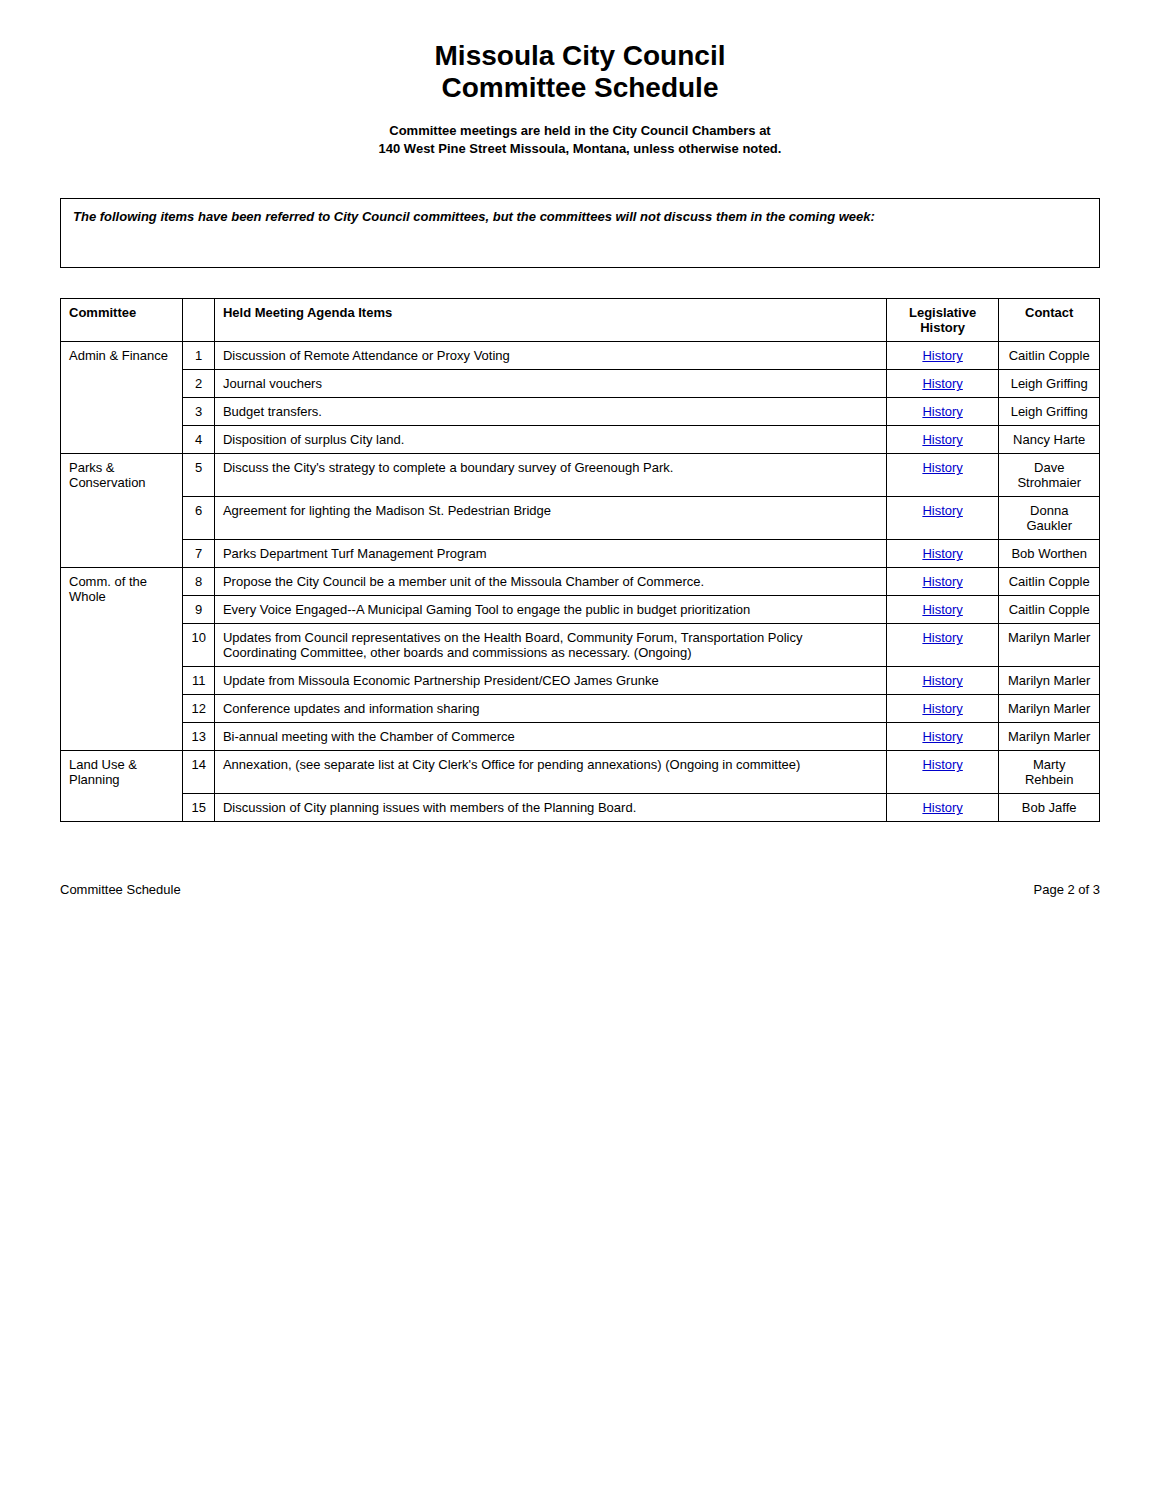Missoula City Council
Committee Schedule
Committee meetings are held in the City Council Chambers at
140 West Pine Street Missoula, Montana, unless otherwise noted.
The following items have been referred to City Council committees, but the committees will not discuss them in the coming week:
| Committee | | Held Meeting Agenda Items | Legislative History | Contact |
| --- | --- | --- | --- | --- |
| Admin & Finance | 1 | Discussion of Remote Attendance or Proxy Voting | History | Caitlin Copple |
| 2 | Journal vouchers | History | Leigh Griffing |
| 3 | Budget transfers. | History | Leigh Griffing |
| 4 | Disposition of surplus City land. | History | Nancy Harte |
| Parks & Conservation | 5 | Discuss the City's strategy to complete a boundary survey of Greenough Park. | History | Dave Strohmaier |
| 6 | Agreement for lighting the Madison St. Pedestrian Bridge | History | Donna Gaukler |
| 7 | Parks Department Turf Management Program | History | Bob Worthen |
| Comm. of the Whole | 8 | Propose the City Council be a member unit of the Missoula Chamber of Commerce. | History | Caitlin Copple |
| 9 | Every Voice Engaged--A Municipal Gaming Tool to engage the public in budget prioritization | History | Caitlin Copple |
| 10 | Updates from Council representatives on the Health Board, Community Forum, Transportation Policy Coordinating Committee, other boards and commissions as necessary. (Ongoing) | History | Marilyn Marler |
| 11 | Update from Missoula Economic Partnership President/CEO James Grunke | History | Marilyn Marler |
| 12 | Conference updates and information sharing | History | Marilyn Marler |
| 13 | Bi-annual meeting with the Chamber of Commerce | History | Marilyn Marler |
| Land Use & Planning | 14 | Annexation, (see separate list at City Clerk's Office for pending annexations) (Ongoing in committee) | History | Marty Rehbein |
| 15 | Discussion of City planning issues with members of the Planning Board. | History | Bob Jaffe |
Committee Schedule Page 2 of 3